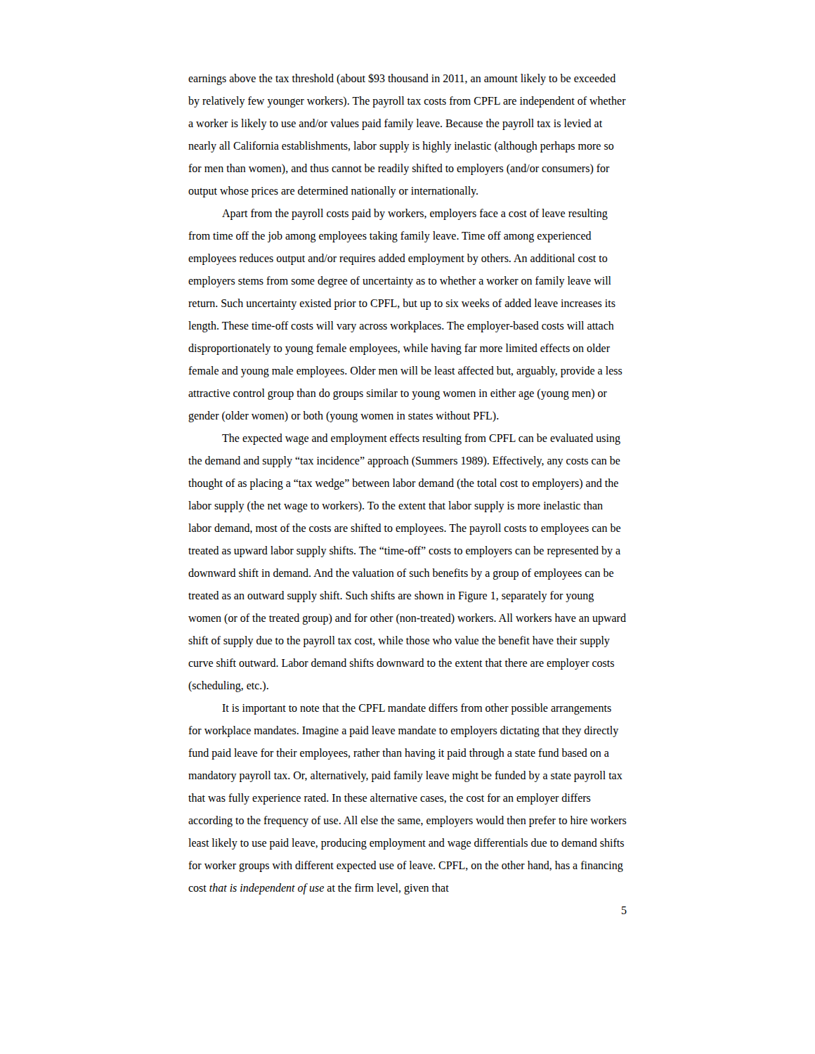earnings above the tax threshold (about $93 thousand in 2011, an amount likely to be exceeded by relatively few younger workers). The payroll tax costs from CPFL are independent of whether a worker is likely to use and/or values paid family leave. Because the payroll tax is levied at nearly all California establishments, labor supply is highly inelastic (although perhaps more so for men than women), and thus cannot be readily shifted to employers (and/or consumers) for output whose prices are determined nationally or internationally.
Apart from the payroll costs paid by workers, employers face a cost of leave resulting from time off the job among employees taking family leave. Time off among experienced employees reduces output and/or requires added employment by others. An additional cost to employers stems from some degree of uncertainty as to whether a worker on family leave will return. Such uncertainty existed prior to CPFL, but up to six weeks of added leave increases its length. These time-off costs will vary across workplaces. The employer-based costs will attach disproportionately to young female employees, while having far more limited effects on older female and young male employees. Older men will be least affected but, arguably, provide a less attractive control group than do groups similar to young women in either age (young men) or gender (older women) or both (young women in states without PFL).
The expected wage and employment effects resulting from CPFL can be evaluated using the demand and supply “tax incidence” approach (Summers 1989). Effectively, any costs can be thought of as placing a “tax wedge” between labor demand (the total cost to employers) and the labor supply (the net wage to workers). To the extent that labor supply is more inelastic than labor demand, most of the costs are shifted to employees. The payroll costs to employees can be treated as upward labor supply shifts. The “time-off” costs to employers can be represented by a downward shift in demand. And the valuation of such benefits by a group of employees can be treated as an outward supply shift. Such shifts are shown in Figure 1, separately for young women (or of the treated group) and for other (non-treated) workers. All workers have an upward shift of supply due to the payroll tax cost, while those who value the benefit have their supply curve shift outward. Labor demand shifts downward to the extent that there are employer costs (scheduling, etc.).
It is important to note that the CPFL mandate differs from other possible arrangements for workplace mandates. Imagine a paid leave mandate to employers dictating that they directly fund paid leave for their employees, rather than having it paid through a state fund based on a mandatory payroll tax. Or, alternatively, paid family leave might be funded by a state payroll tax that was fully experience rated. In these alternative cases, the cost for an employer differs according to the frequency of use. All else the same, employers would then prefer to hire workers least likely to use paid leave, producing employment and wage differentials due to demand shifts for worker groups with different expected use of leave. CPFL, on the other hand, has a financing cost that is independent of use at the firm level, given that
5